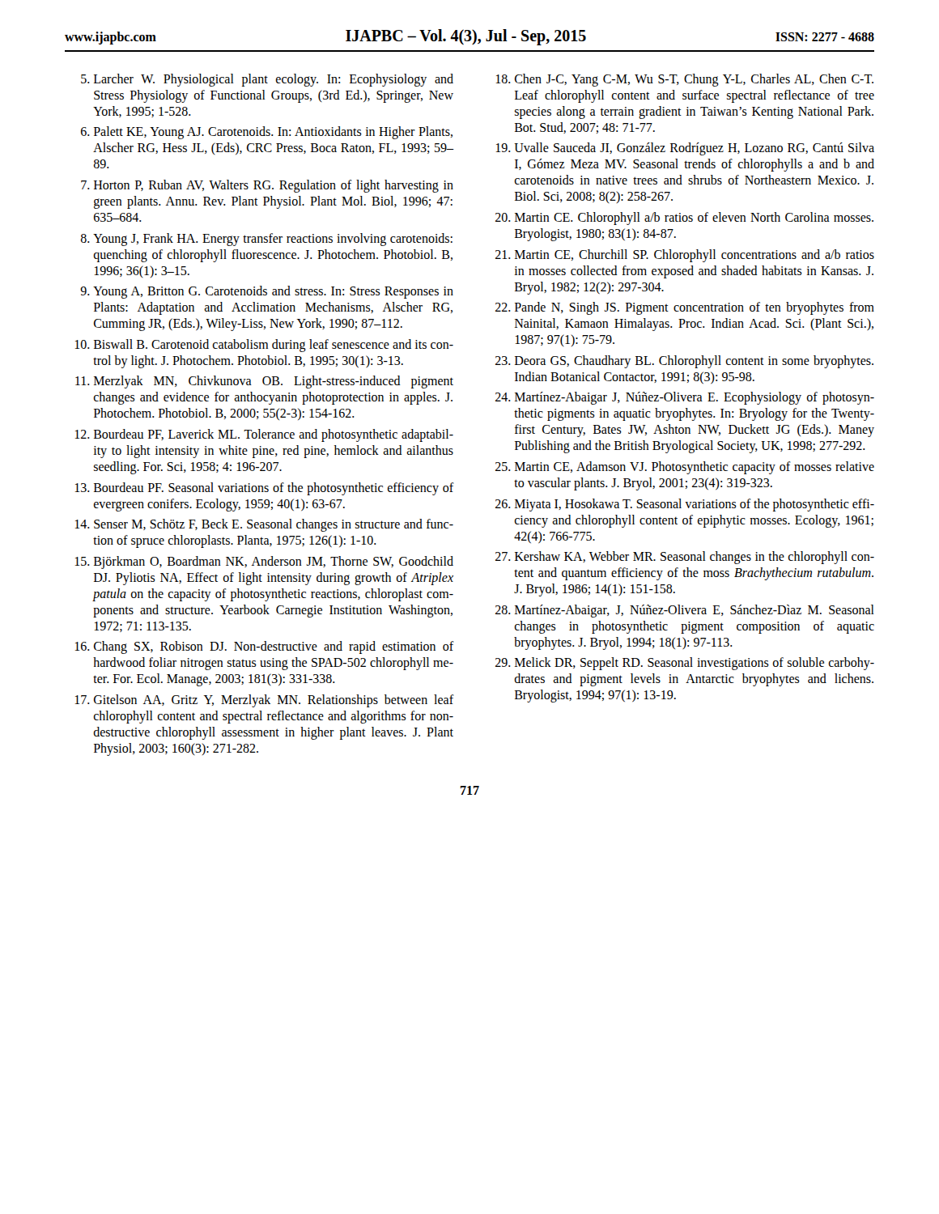www.ijapbc.com IJAPBC – Vol. 4(3), Jul - Sep, 2015 ISSN: 2277 - 4688
Larcher W. Physiological plant ecology. In: Ecophysiology and Stress Physiology of Functional Groups, (3rd Ed.), Springer, New York, 1995; 1-528.
Palett KE, Young AJ. Carotenoids. In: Antioxidants in Higher Plants, Alscher RG, Hess JL, (Eds), CRC Press, Boca Raton, FL, 1993; 59–89.
Horton P, Ruban AV, Walters RG. Regulation of light harvesting in green plants. Annu. Rev. Plant Physiol. Plant Mol. Biol, 1996; 47: 635–684.
Young J, Frank HA. Energy transfer reactions involving carotenoids: quenching of chlorophyll fluorescence. J. Photochem. Photobiol. B, 1996; 36(1): 3–15.
Young A, Britton G. Carotenoids and stress. In: Stress Responses in Plants: Adaptation and Acclimation Mechanisms, Alscher RG, Cumming JR, (Eds.), Wiley-Liss, New York, 1990; 87–112.
Biswall B. Carotenoid catabolism during leaf senescence and its control by light. J. Photochem. Photobiol. B, 1995; 30(1): 3-13.
Merzlyak MN, Chivkunova OB. Light-stress-induced pigment changes and evidence for anthocyanin photoprotection in apples. J. Photochem. Photobiol. B, 2000; 55(2-3): 154-162.
Bourdeau PF, Laverick ML. Tolerance and photosynthetic adaptability to light intensity in white pine, red pine, hemlock and ailanthus seedling. For. Sci, 1958; 4: 196-207.
Bourdeau PF. Seasonal variations of the photosynthetic efficiency of evergreen conifers. Ecology, 1959; 40(1): 63-67.
Senser M, Schötz F, Beck E. Seasonal changes in structure and function of spruce chloroplasts. Planta, 1975; 126(1): 1-10.
Björkman O, Boardman NK, Anderson JM, Thorne SW, Goodchild DJ. Pyliotis NA, Effect of light intensity during growth of Atriplex patula on the capacity of photosynthetic reactions, chloroplast components and structure. Yearbook Carnegie Institution Washington, 1972; 71: 113-135.
Chang SX, Robison DJ. Non-destructive and rapid estimation of hardwood foliar nitrogen status using the SPAD-502 chlorophyll meter. For. Ecol. Manage, 2003; 181(3): 331-338.
Gitelson AA, Gritz Y, Merzlyak MN. Relationships between leaf chlorophyll content and spectral reflectance and algorithms for non-destructive chlorophyll assessment in higher plant leaves. J. Plant Physiol, 2003; 160(3): 271-282.
Chen J-C, Yang C-M, Wu S-T, Chung Y-L, Charles AL, Chen C-T. Leaf chlorophyll content and surface spectral reflectance of tree species along a terrain gradient in Taiwan’s Kenting National Park. Bot. Stud, 2007; 48: 71-77.
Uvalle Sauceda JI, González Rodríguez H, Lozano RG, Cantú Silva I, Gómez Meza MV. Seasonal trends of chlorophylls a and b and carotenoids in native trees and shrubs of Northeastern Mexico. J. Biol. Sci, 2008; 8(2): 258-267.
Martin CE. Chlorophyll a/b ratios of eleven North Carolina mosses. Bryologist, 1980; 83(1): 84-87.
Martin CE, Churchill SP. Chlorophyll concentrations and a/b ratios in mosses collected from exposed and shaded habitats in Kansas. J. Bryol, 1982; 12(2): 297-304.
Pande N, Singh JS. Pigment concentration of ten bryophytes from Nainital, Kamaon Himalayas. Proc. Indian Acad. Sci. (Plant Sci.), 1987; 97(1): 75-79.
Deora GS, Chaudhary BL. Chlorophyll content in some bryophytes. Indian Botanical Contactor, 1991; 8(3): 95-98.
Martínez-Abaigar J, Núñez-Olivera E. Ecophysiology of photosynthetic pigments in aquatic bryophytes. In: Bryology for the Twenty-first Century, Bates JW, Ashton NW, Duckett JG (Eds.). Maney Publishing and the British Bryological Society, UK, 1998; 277-292.
Martin CE, Adamson VJ. Photosynthetic capacity of mosses relative to vascular plants. J. Bryol, 2001; 23(4): 319-323.
Miyata I, Hosokawa T. Seasonal variations of the photosynthetic efficiency and chlorophyll content of epiphytic mosses. Ecology, 1961; 42(4): 766-775.
Kershaw KA, Webber MR. Seasonal changes in the chlorophyll content and quantum efficiency of the moss Brachythecium rutabulum. J. Bryol, 1986; 14(1): 151-158.
Martínez-Abaigar, J, Núñez-Olivera E, Sánchez-Dìaz M. Seasonal changes in photosynthetic pigment composition of aquatic bryophytes. J. Bryol, 1994; 18(1): 97-113.
Melick DR, Seppelt RD. Seasonal investigations of soluble carbohydrates and pigment levels in Antarctic bryophytes and lichens. Bryologist, 1994; 97(1): 13-19.
717